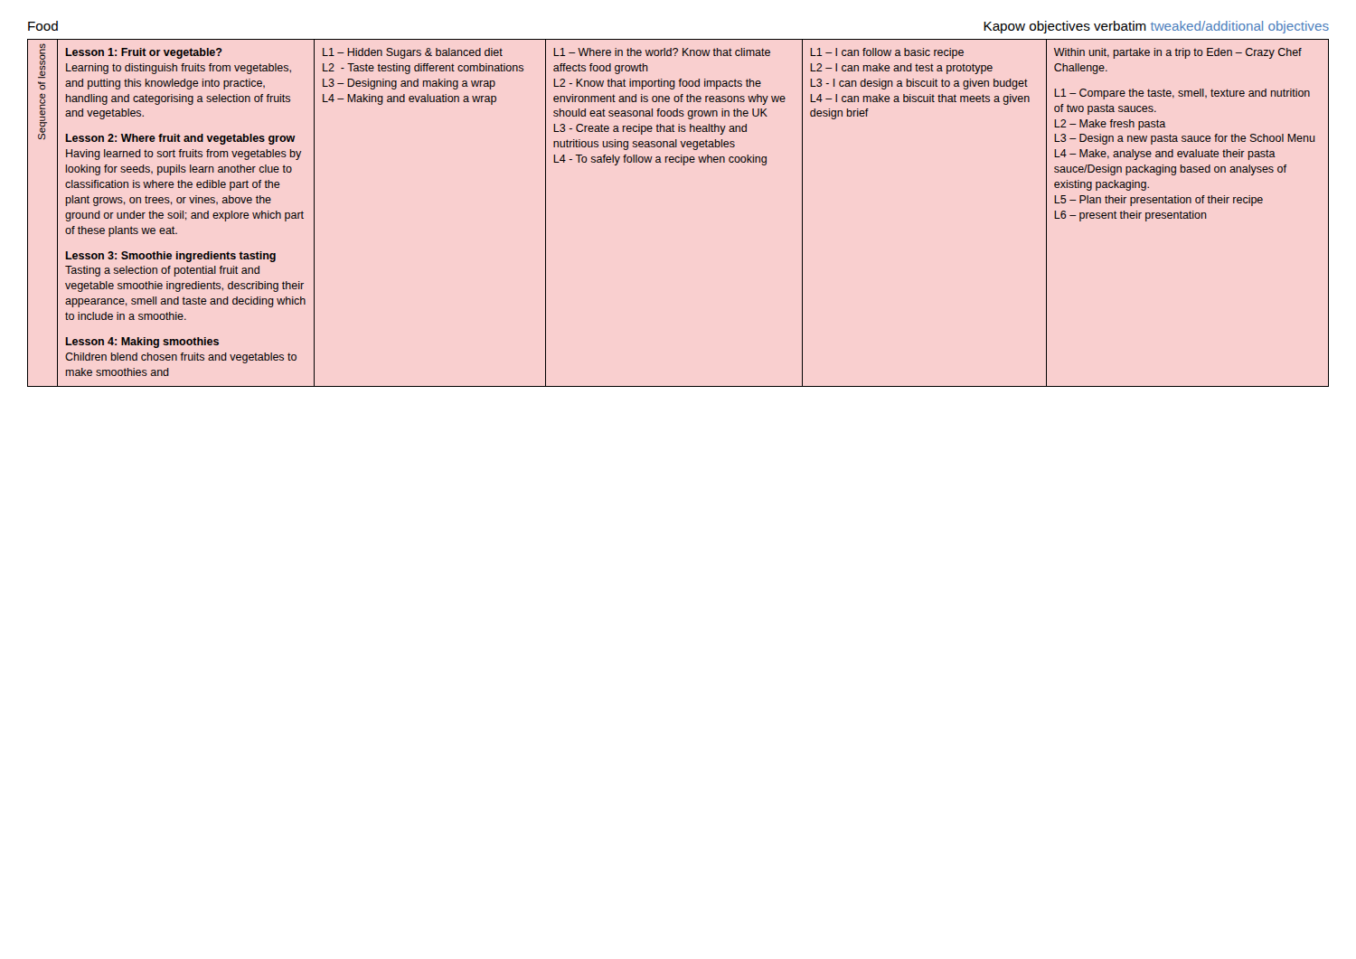Food
Kapow objectives verbatim tweaked/additional objectives
| Sequence of lessons | Lesson 1: Fruit or vegetable? Learning to distinguish fruits from vegetables, and putting this knowledge into practice, handling and categorising a selection of fruits and vegetables. Lesson 2: Where fruit and vegetables grow Having learned to sort fruits from vegetables by looking for seeds, pupils learn another clue to classification is where the edible part of the plant grows, on trees, or vines, above the ground or under the soil; and explore which part of these plants we eat. Lesson 3: Smoothie ingredients tasting Tasting a selection of potential fruit and vegetable smoothie ingredients, describing their appearance, smell and taste and deciding which to include in a smoothie. Lesson 4: Making smoothies Children blend chosen fruits and vegetables to make smoothies and | L1 – Hidden Sugars & balanced diet L2 - Taste testing different combinations L3 – Designing and making a wrap L4 – Making and evaluation a wrap | L1 – Where in the world? Know that climate affects food growth L2 - Know that importing food impacts the environment and is one of the reasons why we should eat seasonal foods grown in the UK L3 - Create a recipe that is healthy and nutritious using seasonal vegetables L4 - To safely follow a recipe when cooking | L1 – I can follow a basic recipe L2 – I can make and test a prototype L3 - I can design a biscuit to a given budget L4 – I can make a biscuit that meets a given design brief | Within unit, partake in a trip to Eden – Crazy Chef Challenge. L1 – Compare the taste, smell, texture and nutrition of two pasta sauces. L2 – Make fresh pasta L3 – Design a new pasta sauce for the School Menu L4 – Make, analyse and evaluate their pasta sauce/Design packaging based on analyses of existing packaging. L5 – Plan their presentation of their recipe L6 – present their presentation |